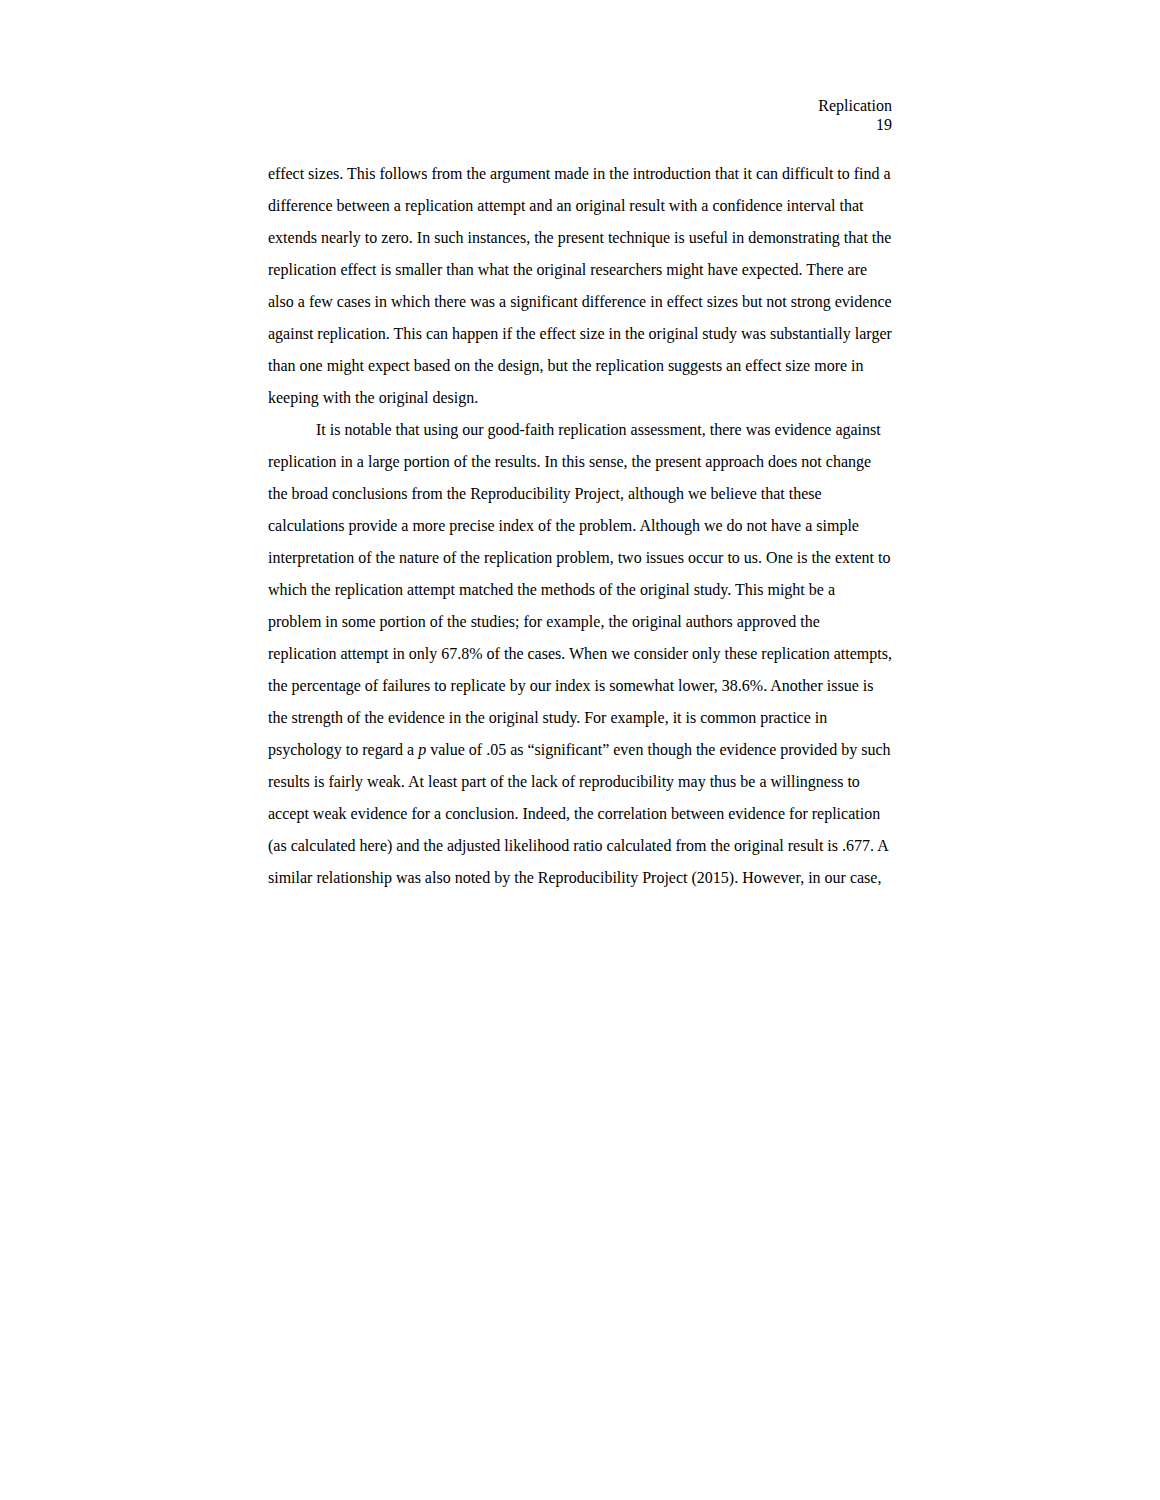Replication 19
effect sizes. This follows from the argument made in the introduction that it can difficult to find a difference between a replication attempt and an original result with a confidence interval that extends nearly to zero. In such instances, the present technique is useful in demonstrating that the replication effect is smaller than what the original researchers might have expected. There are also a few cases in which there was a significant difference in effect sizes but not strong evidence against replication. This can happen if the effect size in the original study was substantially larger than one might expect based on the design, but the replication suggests an effect size more in keeping with the original design.
It is notable that using our good-faith replication assessment, there was evidence against replication in a large portion of the results. In this sense, the present approach does not change the broad conclusions from the Reproducibility Project, although we believe that these calculations provide a more precise index of the problem. Although we do not have a simple interpretation of the nature of the replication problem, two issues occur to us. One is the extent to which the replication attempt matched the methods of the original study. This might be a problem in some portion of the studies; for example, the original authors approved the replication attempt in only 67.8% of the cases. When we consider only these replication attempts, the percentage of failures to replicate by our index is somewhat lower, 38.6%. Another issue is the strength of the evidence in the original study. For example, it is common practice in psychology to regard a p value of .05 as “significant” even though the evidence provided by such results is fairly weak. At least part of the lack of reproducibility may thus be a willingness to accept weak evidence for a conclusion. Indeed, the correlation between evidence for replication (as calculated here) and the adjusted likelihood ratio calculated from the original result is .677. A similar relationship was also noted by the Reproducibility Project (2015). However, in our case,